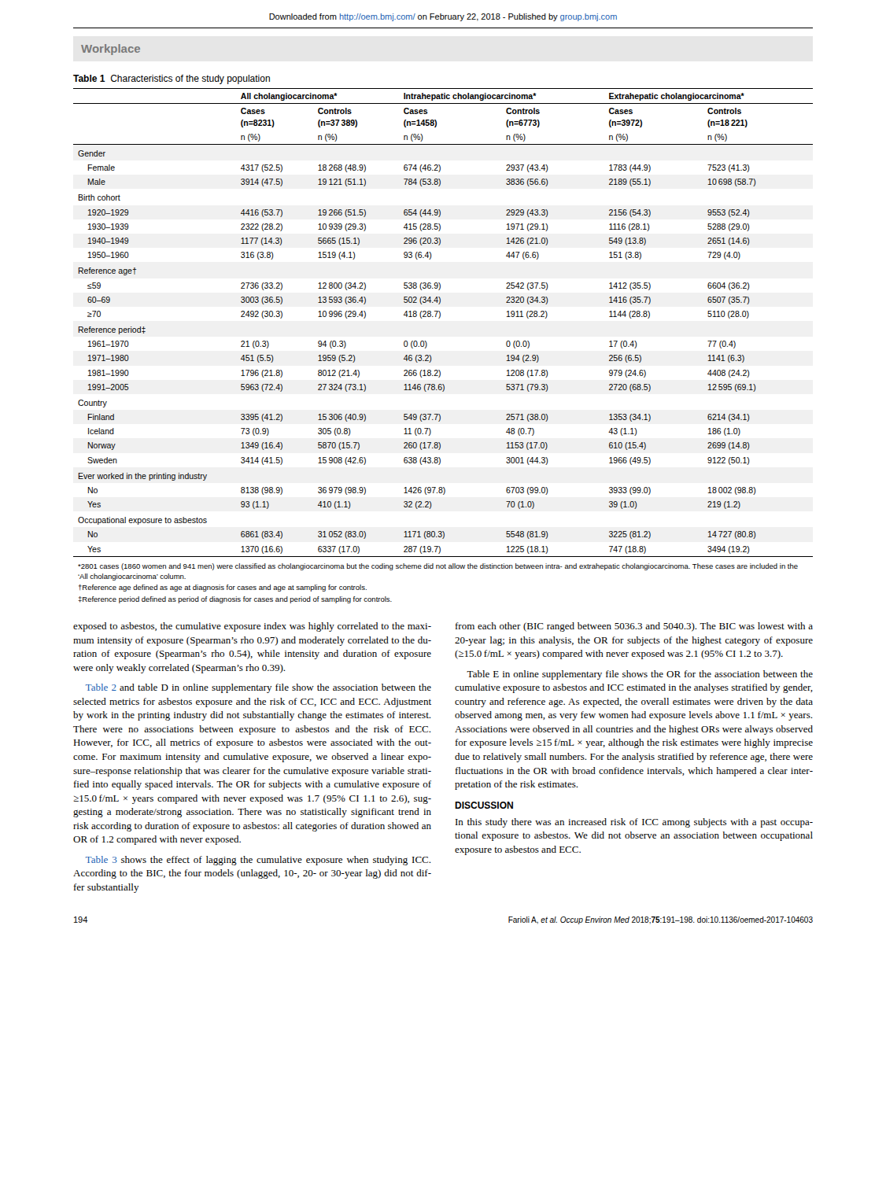Downloaded from http://oem.bmj.com/ on February 22, 2018 - Published by group.bmj.com
Workplace
Table 1 Characteristics of the study population
| | All cholangiocarcinoma* | Intrahepatic cholangiocarcinoma* | Extrahepatic cholangiocarcinoma* |
| --- | --- | --- | --- |
| | Cases (n=8231) | Controls (n=37 389) | Cases (n=1458) | Controls (n=6773) | Cases (n=3972) | Controls (n=18 221) |
| | n (%) | n (%) | n (%) | n (%) | n (%) | n (%) |
| Gender | | | | | | |
| Female | 4317 (52.5) | 18 268 (48.9) | 674 (46.2) | 2937 (43.4) | 1783 (44.9) | 7523 (41.3) |
| Male | 3914 (47.5) | 19 121 (51.1) | 784 (53.8) | 3836 (56.6) | 2189 (55.1) | 10 698 (58.7) |
| Birth cohort | | | | | | |
| 1920–1929 | 4416 (53.7) | 19 266 (51.5) | 654 (44.9) | 2929 (43.3) | 2156 (54.3) | 9553 (52.4) |
| 1930–1939 | 2322 (28.2) | 10 939 (29.3) | 415 (28.5) | 1971 (29.1) | 1116 (28.1) | 5288 (29.0) |
| 1940–1949 | 1177 (14.3) | 5665 (15.1) | 296 (20.3) | 1426 (21.0) | 549 (13.8) | 2651 (14.6) |
| 1950–1960 | 316 (3.8) | 1519 (4.1) | 93 (6.4) | 447 (6.6) | 151 (3.8) | 729 (4.0) |
| Reference age† | | | | | | |
| ≤59 | 2736 (33.2) | 12 800 (34.2) | 538 (36.9) | 2542 (37.5) | 1412 (35.5) | 6604 (36.2) |
| 60–69 | 3003 (36.5) | 13 593 (36.4) | 502 (34.4) | 2320 (34.3) | 1416 (35.7) | 6507 (35.7) |
| ≥70 | 2492 (30.3) | 10 996 (29.4) | 418 (28.7) | 1911 (28.2) | 1144 (28.8) | 5110 (28.0) |
| Reference period‡ | | | | | | |
| 1961–1970 | 21 (0.3) | 94 (0.3) | 0 (0.0) | 0 (0.0) | 17 (0.4) | 77 (0.4) |
| 1971–1980 | 451 (5.5) | 1959 (5.2) | 46 (3.2) | 194 (2.9) | 256 (6.5) | 1141 (6.3) |
| 1981–1990 | 1796 (21.8) | 8012 (21.4) | 266 (18.2) | 1208 (17.8) | 979 (24.6) | 4408 (24.2) |
| 1991–2005 | 5963 (72.4) | 27 324 (73.1) | 1146 (78.6) | 5371 (79.3) | 2720 (68.5) | 12 595 (69.1) |
| Country | | | | | | |
| Finland | 3395 (41.2) | 15 306 (40.9) | 549 (37.7) | 2571 (38.0) | 1353 (34.1) | 6214 (34.1) |
| Iceland | 73 (0.9) | 305 (0.8) | 11 (0.7) | 48 (0.7) | 43 (1.1) | 186 (1.0) |
| Norway | 1349 (16.4) | 5870 (15.7) | 260 (17.8) | 1153 (17.0) | 610 (15.4) | 2699 (14.8) |
| Sweden | 3414 (41.5) | 15 908 (42.6) | 638 (43.8) | 3001 (44.3) | 1966 (49.5) | 9122 (50.1) |
| Ever worked in the printing industry | | | | | | |
| No | 8138 (98.9) | 36 979 (98.9) | 1426 (97.8) | 6703 (99.0) | 3933 (99.0) | 18 002 (98.8) |
| Yes | 93 (1.1) | 410 (1.1) | 32 (2.2) | 70 (1.0) | 39 (1.0) | 219 (1.2) |
| Occupational exposure to asbestos | | | | | | |
| No | 6861 (83.4) | 31 052 (83.0) | 1171 (80.3) | 5548 (81.9) | 3225 (81.2) | 14 727 (80.8) |
| Yes | 1370 (16.6) | 6337 (17.0) | 287 (19.7) | 1225 (18.1) | 747 (18.8) | 3494 (19.2) |
| *2801 cases (1860 women and 941 men) were classified as cholangiocarcinoma but the coding scheme did not allow the distinction between intra- and extrahepatic cholangiocarcinoma. These cases are included in the ‘All cholangiocarcinoma’ column. †Reference age defined as age at diagnosis for cases and age at sampling for controls. ‡Reference period defined as period of diagnosis for cases and period of sampling for controls. |
exposed to asbestos, the cumulative exposure index was highly correlated to the maximum intensity of exposure (Spearman’s rho 0.97) and moderately correlated to the duration of exposure (Spearman’s rho 0.54), while intensity and duration of exposure were only weakly correlated (Spearman’s rho 0.39).
Table 2 and table D in online supplementary file show the association between the selected metrics for asbestos exposure and the risk of CC, ICC and ECC. Adjustment by work in the printing industry did not substantially change the estimates of interest. There were no associations between exposure to asbestos and the risk of ECC. However, for ICC, all metrics of exposure to asbestos were associated with the outcome. For maximum intensity and cumulative exposure, we observed a linear exposure–response relationship that was clearer for the cumulative exposure variable stratified into equally spaced intervals. The OR for subjects with a cumulative exposure of ≥15.0 f/mL × years compared with never exposed was 1.7 (95% CI 1.1 to 2.6), suggesting a moderate/strong association. There was no statistically significant trend in risk according to duration of exposure to asbestos: all categories of duration showed an OR of 1.2 compared with never exposed.
Table 3 shows the effect of lagging the cumulative exposure when studying ICC. According to the BIC, the four models (unlagged, 10-, 20- or 30-year lag) did not differ substantially
from each other (BIC ranged between 5036.3 and 5040.3). The BIC was lowest with a 20-year lag; in this analysis, the OR for subjects of the highest category of exposure (≥15.0 f/mL × years) compared with never exposed was 2.1 (95% CI 1.2 to 3.7).
Table E in online supplementary file shows the OR for the association between the cumulative exposure to asbestos and ICC estimated in the analyses stratified by gender, country and reference age. As expected, the overall estimates were driven by the data observed among men, as very few women had exposure levels above 1.1 f/mL × years. Associations were observed in all countries and the highest ORs were always observed for exposure levels ≥15 f/mL × year, although the risk estimates were highly imprecise due to relatively small numbers. For the analysis stratified by reference age, there were fluctuations in the OR with broad confidence intervals, which hampered a clear interpretation of the risk estimates.
Discussion
In this study there was an increased risk of ICC among subjects with a past occupational exposure to asbestos. We did not observe an association between occupational exposure to asbestos and ECC.
194
Farioli A, et al. Occup Environ Med 2018;75:191–198. doi:10.1136/oemed-2017-104603